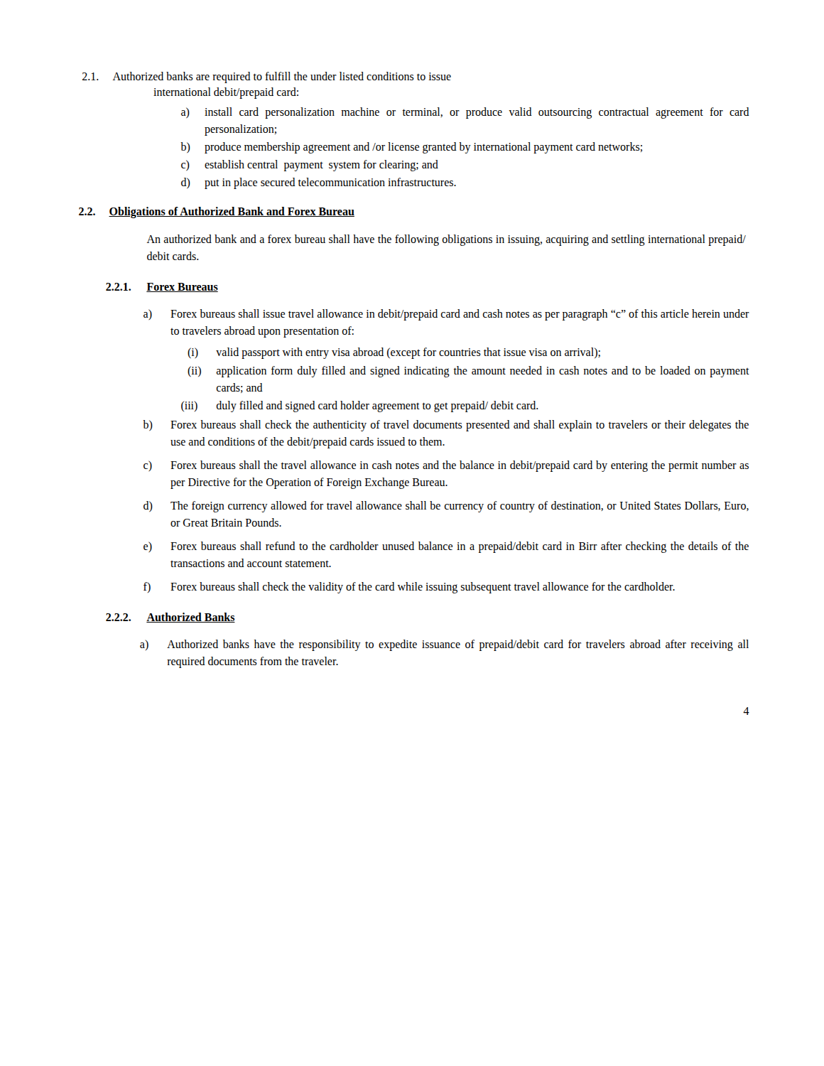2.1. Authorized banks are required to fulfill the under listed conditions to issue
international debit/prepaid card:
a) install card personalization machine or terminal, or produce valid outsourcing contractual agreement for card personalization;
b) produce membership agreement and /or license granted by international payment card networks;
c) establish central payment system for clearing; and
d) put in place secured telecommunication infrastructures.
2.2. Obligations of Authorized Bank and Forex Bureau
An authorized bank and a forex bureau shall have the following obligations in issuing, acquiring and settling international prepaid/ debit cards.
2.2.1. Forex Bureaus
a) Forex bureaus shall issue travel allowance in debit/prepaid card and cash notes as per paragraph “c” of this article herein under to travelers abroad upon presentation of:
(i) valid passport with entry visa abroad (except for countries that issue visa on arrival);
(ii) application form duly filled and signed indicating the amount needed in cash notes and to be loaded on payment cards; and
(iii) duly filled and signed card holder agreement to get prepaid/ debit card.
b) Forex bureaus shall check the authenticity of travel documents presented and shall explain to travelers or their delegates the use and conditions of the debit/prepaid cards issued to them.
c) Forex bureaus shall the travel allowance in cash notes and the balance in debit/prepaid card by entering the permit number as per Directive for the Operation of Foreign Exchange Bureau.
d) The foreign currency allowed for travel allowance shall be currency of country of destination, or United States Dollars, Euro, or Great Britain Pounds.
e) Forex bureaus shall refund to the cardholder unused balance in a prepaid/debit card in Birr after checking the details of the transactions and account statement.
f) Forex bureaus shall check the validity of the card while issuing subsequent travel allowance for the cardholder.
2.2.2. Authorized Banks
a) Authorized banks have the responsibility to expedite issuance of prepaid/debit card for travelers abroad after receiving all required documents from the traveler.
4